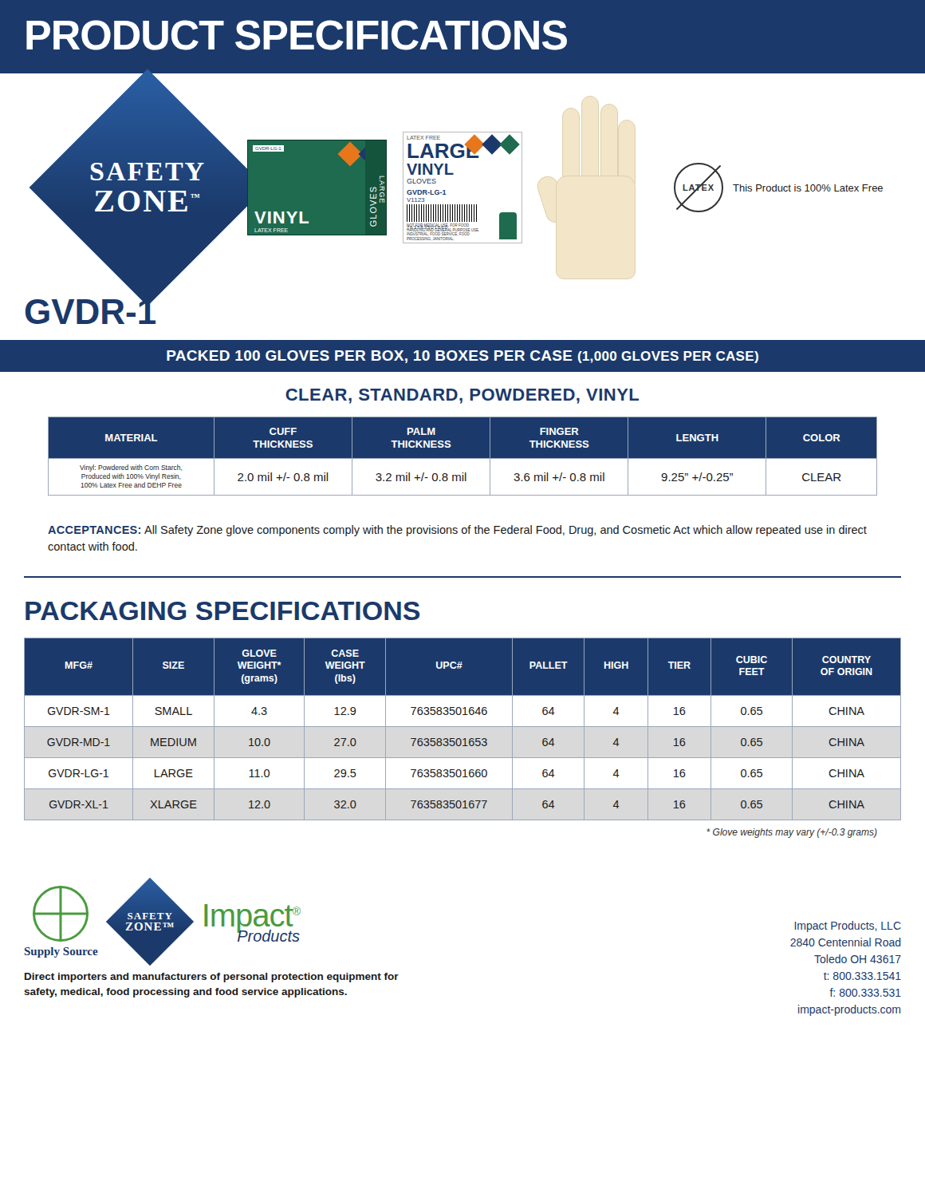PRODUCT SPECIFICATIONS
SAFETY ZONE™
GVDR-LG-1 LARGE VINYL GLOVES LATEX FREE
LATEX FREE
LARGE
VINYL
GLOVES
GVDR-LG-1
V1123
763583501660
NOT FOR MEDICAL USE. FOR FOOD HANDLING AND GENERAL PURPOSE USE. INDUSTRIAL, FOOD SERVICE, FOOD PROCESSING, JANITORIAL.
LATEX
This Product is 100% Latex Free
GVDR-1
PACKED 100 GLOVES PER BOX, 10 BOXES PER CASE (1,000 GLOVES PER CASE)
CLEAR, STANDARD, POWDERED, VINYL
| MATERIAL | CUFF THICKNESS | PALM THICKNESS | FINGER THICKNESS | LENGTH | COLOR |
| --- | --- | --- | --- | --- | --- |
| Vinyl: Powdered with Corn Starch, Produced with 100% Vinyl Resin, 100% Latex Free and DEHP Free | 2.0 mil +/- 0.8 mil | 3.2 mil +/- 0.8 mil | 3.6 mil +/- 0.8 mil | 9.25” +/-0.25” | CLEAR |
ACCEPTANCES: All Safety Zone glove components comply with the provisions of the Federal Food, Drug, and Cosmetic Act which allow repeated use in direct contact with food.
PACKAGING SPECIFICATIONS
| MFG# | SIZE | GLOVE WEIGHT* (grams) | CASE WEIGHT (lbs) | UPC# | PALLET | HIGH | TIER | CUBIC FEET | COUNTRY OF ORIGIN |
| --- | --- | --- | --- | --- | --- | --- | --- | --- | --- |
| GVDR-SM-1 | SMALL | 4.3 | 12.9 | 763583501646 | 64 | 4 | 16 | 0.65 | CHINA |
| GVDR-MD-1 | MEDIUM | 10.0 | 27.0 | 763583501653 | 64 | 4 | 16 | 0.65 | CHINA |
| GVDR-LG-1 | LARGE | 11.0 | 29.5 | 763583501660 | 64 | 4 | 16 | 0.65 | CHINA |
| GVDR-XL-1 | XLARGE | 12.0 | 32.0 | 763583501677 | 64 | 4 | 16 | 0.65 | CHINA |
* Glove weights may vary (+/-0.3 grams)
Supply Source
SAFETY ZONE™
Impact®
Products
Direct importers and manufacturers of personal protection equipment for
safety, medical, food processing and food service applications.
Impact Products, LLC
2840 Centennial Road
Toledo OH 43617
t: 800.333.1541
f: 800.333.531
impact-products.com